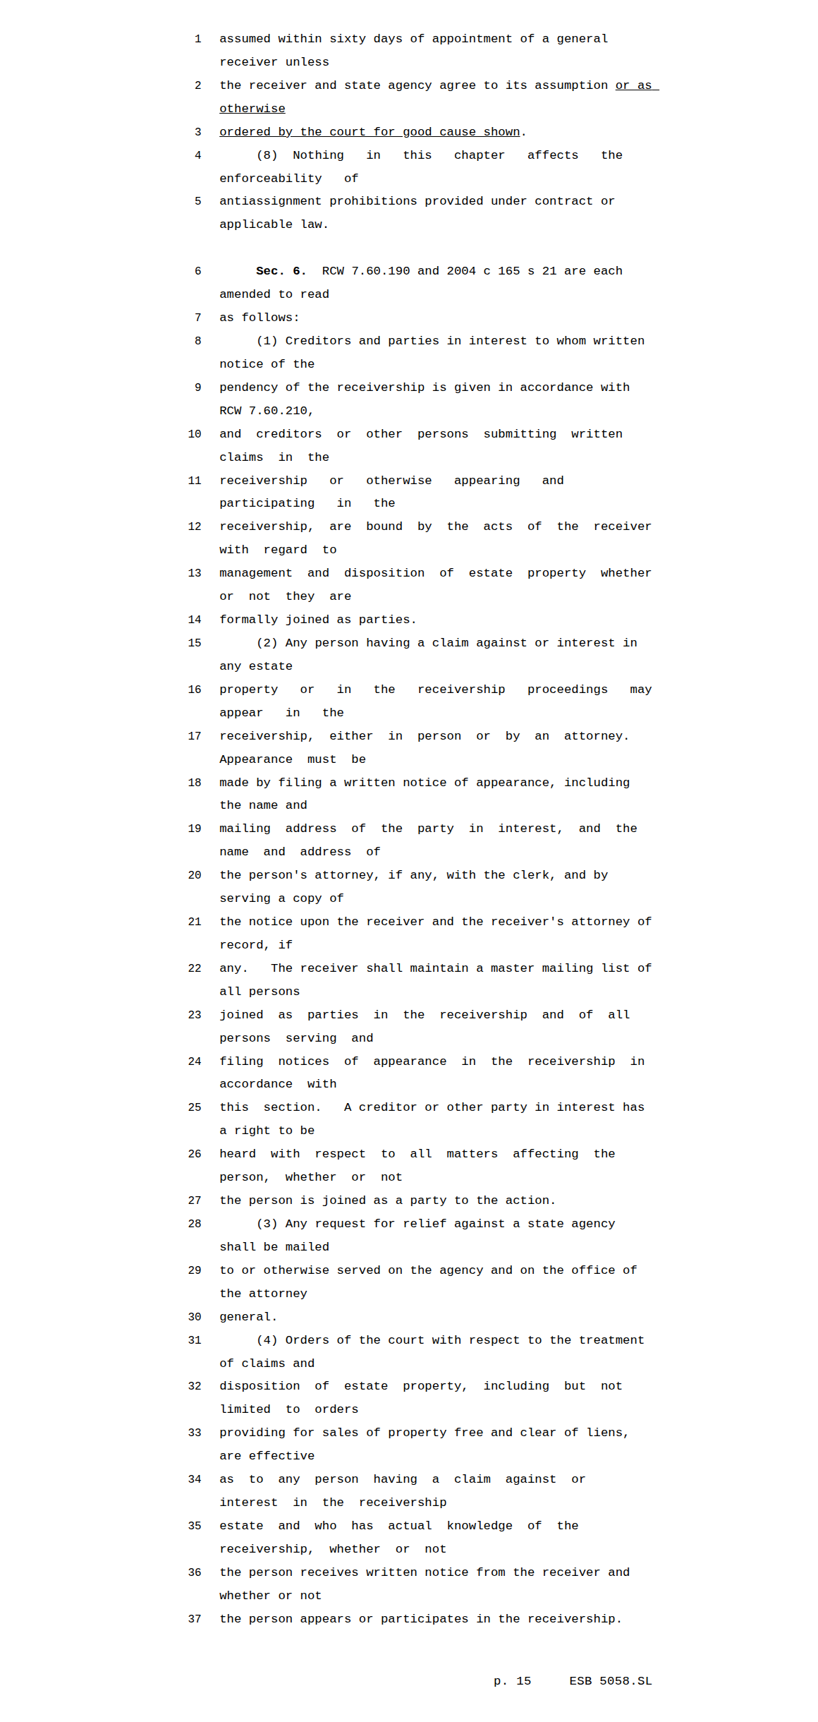1 assumed within sixty days of appointment of a general receiver unless
2 the receiver and state agency agree to its assumption or as otherwise
3 ordered by the court for good cause shown.
4 (8) Nothing in this chapter affects the enforceability of
5 antiassignment prohibitions provided under contract or applicable law.
6 Sec. 6. RCW 7.60.190 and 2004 c 165 s 21 are each amended to read
7 as follows:
8 (1) Creditors and parties in interest to whom written notice of the
9 pendency of the receivership is given in accordance with RCW 7.60.210,
10 and creditors or other persons submitting written claims in the
11 receivership or otherwise appearing and participating in the
12 receivership, are bound by the acts of the receiver with regard to
13 management and disposition of estate property whether or not they are
14 formally joined as parties.
15 (2) Any person having a claim against or interest in any estate
16 property or in the receivership proceedings may appear in the
17 receivership, either in person or by an attorney. Appearance must be
18 made by filing a written notice of appearance, including the name and
19 mailing address of the party in interest, and the name and address of
20 the person's attorney, if any, with the clerk, and by serving a copy of
21 the notice upon the receiver and the receiver's attorney of record, if
22 any. The receiver shall maintain a master mailing list of all persons
23 joined as parties in the receivership and of all persons serving and
24 filing notices of appearance in the receivership in accordance with
25 this section. A creditor or other party in interest has a right to be
26 heard with respect to all matters affecting the person, whether or not
27 the person is joined as a party to the action.
28 (3) Any request for relief against a state agency shall be mailed
29 to or otherwise served on the agency and on the office of the attorney
30 general.
31 (4) Orders of the court with respect to the treatment of claims and
32 disposition of estate property, including but not limited to orders
33 providing for sales of property free and clear of liens, are effective
34 as to any person having a claim against or interest in the receivership
35 estate and who has actual knowledge of the receivership, whether or not
36 the person receives written notice from the receiver and whether or not
37 the person appears or participates in the receivership.
p. 15 ESB 5058.SL